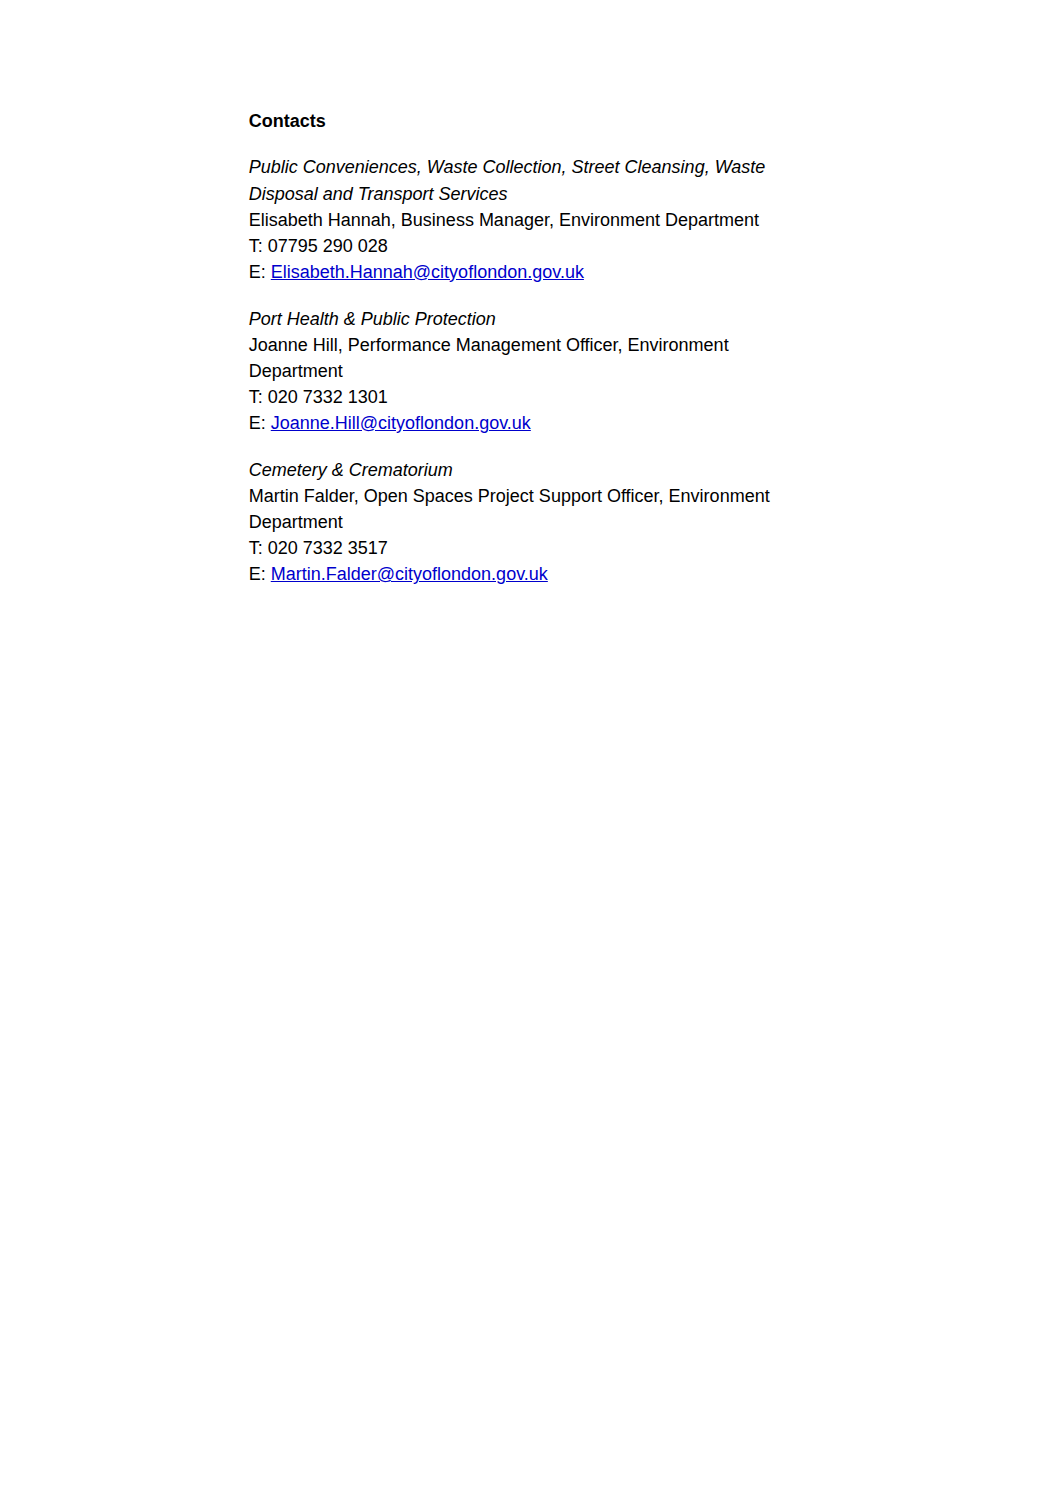Contacts
Public Conveniences, Waste Collection, Street Cleansing, Waste Disposal and Transport Services
Elisabeth Hannah, Business Manager, Environment Department
T: 07795 290 028
E: Elisabeth.Hannah@cityoflondon.gov.uk
Port Health & Public Protection
Joanne Hill, Performance Management Officer, Environment Department
T: 020 7332 1301
E: Joanne.Hill@cityoflondon.gov.uk
Cemetery & Crematorium
Martin Falder, Open Spaces Project Support Officer, Environment Department
T: 020 7332 3517
E: Martin.Falder@cityoflondon.gov.uk